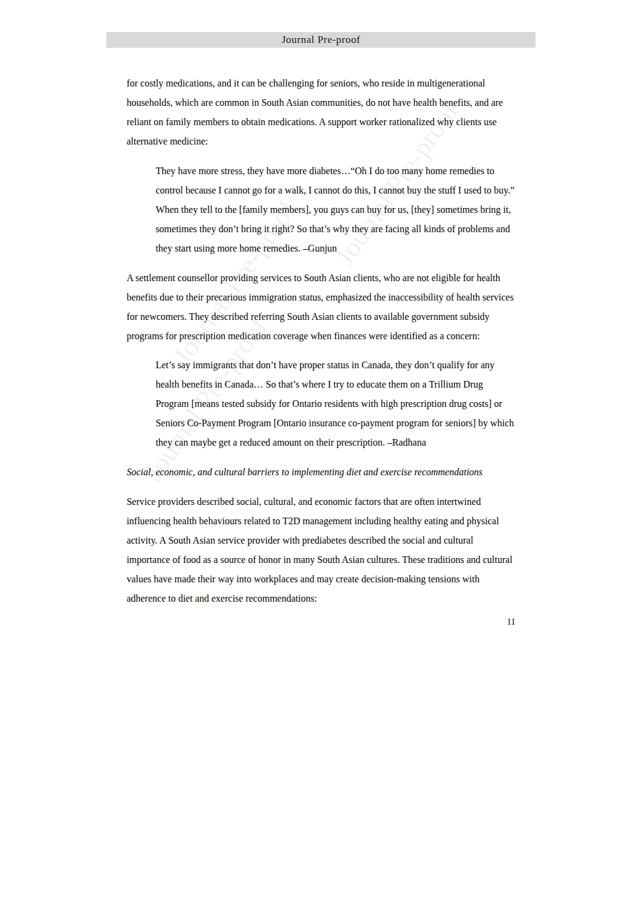Journal Pre-proof
Journal Pre-proof Journal Pre-proof Journal Pre-proof
for costly medications, and it can be challenging for seniors, who reside in multigenerational households, which are common in South Asian communities, do not have health benefits, and are reliant on family members to obtain medications. A support worker rationalized why clients use alternative medicine:
They have more stress, they have more diabetes…“Oh I do too many home remedies to control because I cannot go for a walk, I cannot do this, I cannot buy the stuff I used to buy.” When they tell to the [family members], you guys can buy for us, [they] sometimes bring it, sometimes they don’t bring it right? So that’s why they are facing all kinds of problems and they start using more home remedies. –Gunjun
A settlement counsellor providing services to South Asian clients, who are not eligible for health benefits due to their precarious immigration status, emphasized the inaccessibility of health services for newcomers. They described referring South Asian clients to available government subsidy programs for prescription medication coverage when finances were identified as a concern:
Let’s say immigrants that don’t have proper status in Canada, they don’t qualify for any health benefits in Canada… So that’s where I try to educate them on a Trillium Drug Program [means tested subsidy for Ontario residents with high prescription drug costs] or Seniors Co-Payment Program [Ontario insurance co-payment program for seniors] by which they can maybe get a reduced amount on their prescription. –Radhana
Social, economic, and cultural barriers to implementing diet and exercise recommendations
Service providers described social, cultural, and economic factors that are often intertwined influencing health behaviours related to T2D management including healthy eating and physical activity. A South Asian service provider with prediabetes described the social and cultural importance of food as a source of honor in many South Asian cultures. These traditions and cultural values have made their way into workplaces and may create decision-making tensions with adherence to diet and exercise recommendations:
11